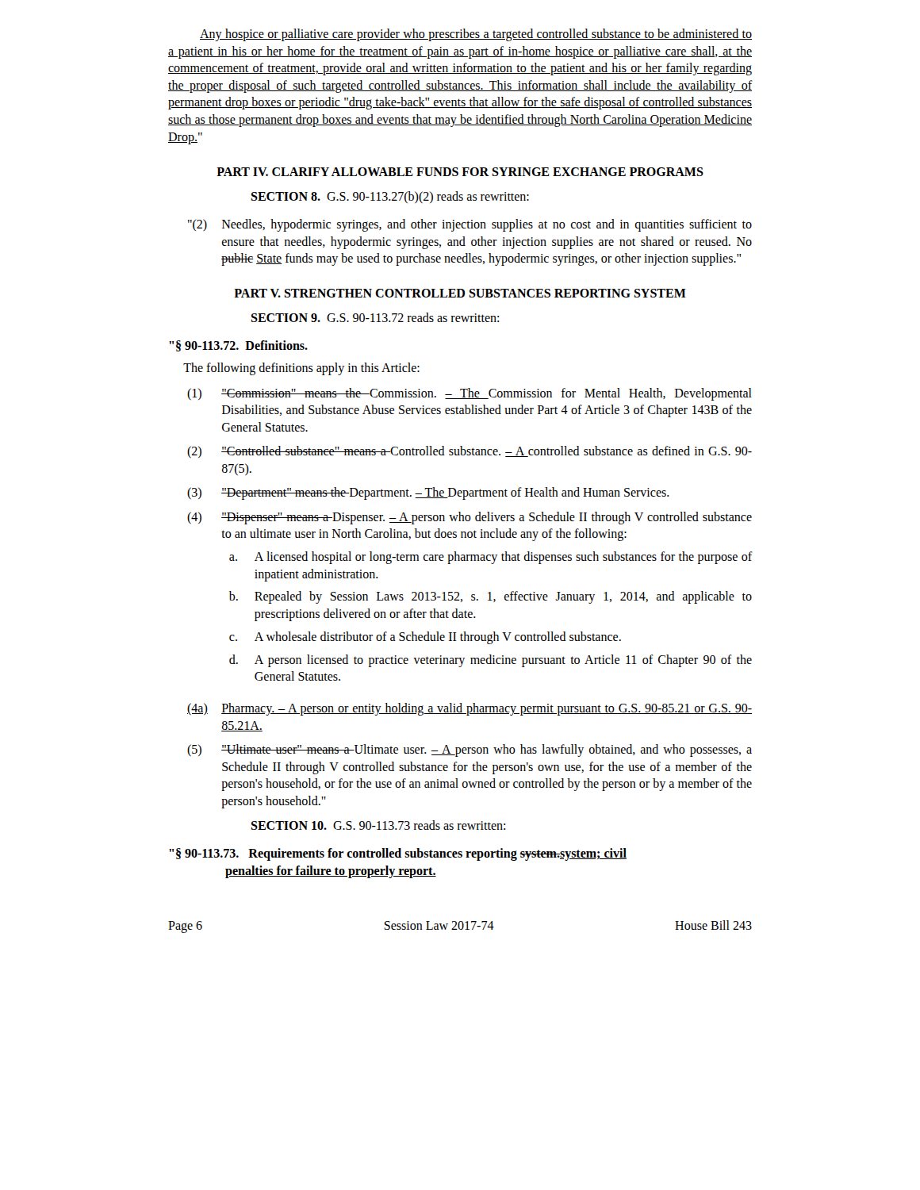Any hospice or palliative care provider who prescribes a targeted controlled substance to be administered to a patient in his or her home for the treatment of pain as part of in-home hospice or palliative care shall, at the commencement of treatment, provide oral and written information to the patient and his or her family regarding the proper disposal of such targeted controlled substances. This information shall include the availability of permanent drop boxes or periodic "drug take-back" events that allow for the safe disposal of controlled substances such as those permanent drop boxes and events that may be identified through North Carolina Operation Medicine Drop."
Part IV. Clarify Allowable Funds for Syringe Exchange Programs
SECTION 8. G.S. 90-113.27(b)(2) reads as rewritten:
"(2) Needles, hypodermic syringes, and other injection supplies at no cost and in quantities sufficient to ensure that needles, hypodermic syringes, and other injection supplies are not shared or reused. No public State funds may be used to purchase needles, hypodermic syringes, or other injection supplies."
Part V. Strengthen Controlled Substances Reporting System
SECTION 9. G.S. 90-113.72 reads as rewritten:
"§ 90-113.72. Definitions.
The following definitions apply in this Article:
(1) "Commission" means the Commission. – The Commission for Mental Health, Developmental Disabilities, and Substance Abuse Services established under Part 4 of Article 3 of Chapter 143B of the General Statutes.
(2) "Controlled substance" means a Controlled substance. – A controlled substance as defined in G.S. 90-87(5).
(3) "Department" means the Department. – The Department of Health and Human Services.
(4) "Dispenser" means a Dispenser. – A person who delivers a Schedule II through V controlled substance to an ultimate user in North Carolina, but does not include any of the following:
a. A licensed hospital or long-term care pharmacy that dispenses such substances for the purpose of inpatient administration.
b. Repealed by Session Laws 2013-152, s. 1, effective January 1, 2014, and applicable to prescriptions delivered on or after that date.
c. A wholesale distributor of a Schedule II through V controlled substance.
d. A person licensed to practice veterinary medicine pursuant to Article 11 of Chapter 90 of the General Statutes.
(4a) Pharmacy. – A person or entity holding a valid pharmacy permit pursuant to G.S. 90-85.21 or G.S. 90-85.21A.
(5) "Ultimate user" means a Ultimate user. – A person who has lawfully obtained, and who possesses, a Schedule II through V controlled substance for the person's own use, for the use of a member of the person's household, or for the use of an animal owned or controlled by the person or by a member of the person's household."
SECTION 10. G.S. 90-113.73 reads as rewritten:
"§ 90-113.73. Requirements for controlled substances reporting system.system; civil penalties for failure to properly report.
Page 6 Session Law 2017-74 House Bill 243